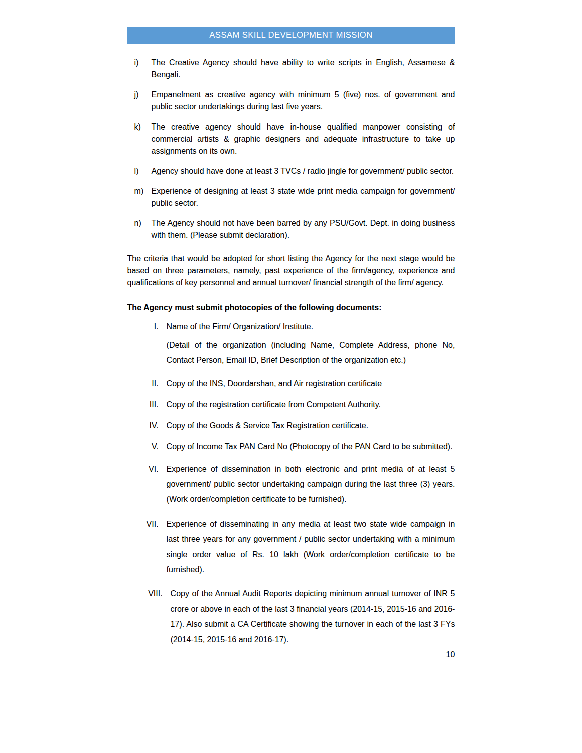ASSAM SKILL DEVELOPMENT MISSION
i) The Creative Agency should have ability to write scripts in English, Assamese & Bengali.
j) Empanelment as creative agency with minimum 5 (five) nos. of government and public sector undertakings during last five years.
k) The creative agency should have in-house qualified manpower consisting of commercial artists & graphic designers and adequate infrastructure to take up assignments on its own.
l) Agency should have done at least 3 TVCs / radio jingle for government/ public sector.
m) Experience of designing at least 3 state wide print media campaign for government/ public sector.
n) The Agency should not have been barred by any PSU/Govt. Dept. in doing business with them. (Please submit declaration).
The criteria that would be adopted for short listing the Agency for the next stage would be based on three parameters, namely, past experience of the firm/agency, experience and qualifications of key personnel and annual turnover/ financial strength of the firm/ agency.
The Agency must submit photocopies of the following documents:
I. Name of the Firm/ Organization/ Institute. (Detail of the organization (including Name, Complete Address, phone No, Contact Person, Email ID, Brief Description of the organization etc.)
II. Copy of the INS, Doordarshan, and Air registration certificate
III. Copy of the registration certificate from Competent Authority.
IV. Copy of the Goods & Service Tax Registration certificate.
V. Copy of Income Tax PAN Card No (Photocopy of the PAN Card to be submitted).
VI. Experience of dissemination in both electronic and print media of at least 5 government/ public sector undertaking campaign during the last three (3) years. (Work order/completion certificate to be furnished).
VII. Experience of disseminating in any media at least two state wide campaign in last three years for any government / public sector undertaking with a minimum single order value of Rs. 10 lakh (Work order/completion certificate to be furnished).
VIII. Copy of the Annual Audit Reports depicting minimum annual turnover of INR 5 crore or above in each of the last 3 financial years (2014-15, 2015-16 and 2016-17). Also submit a CA Certificate showing the turnover in each of the last 3 FYs (2014-15, 2015-16 and 2016-17).
10